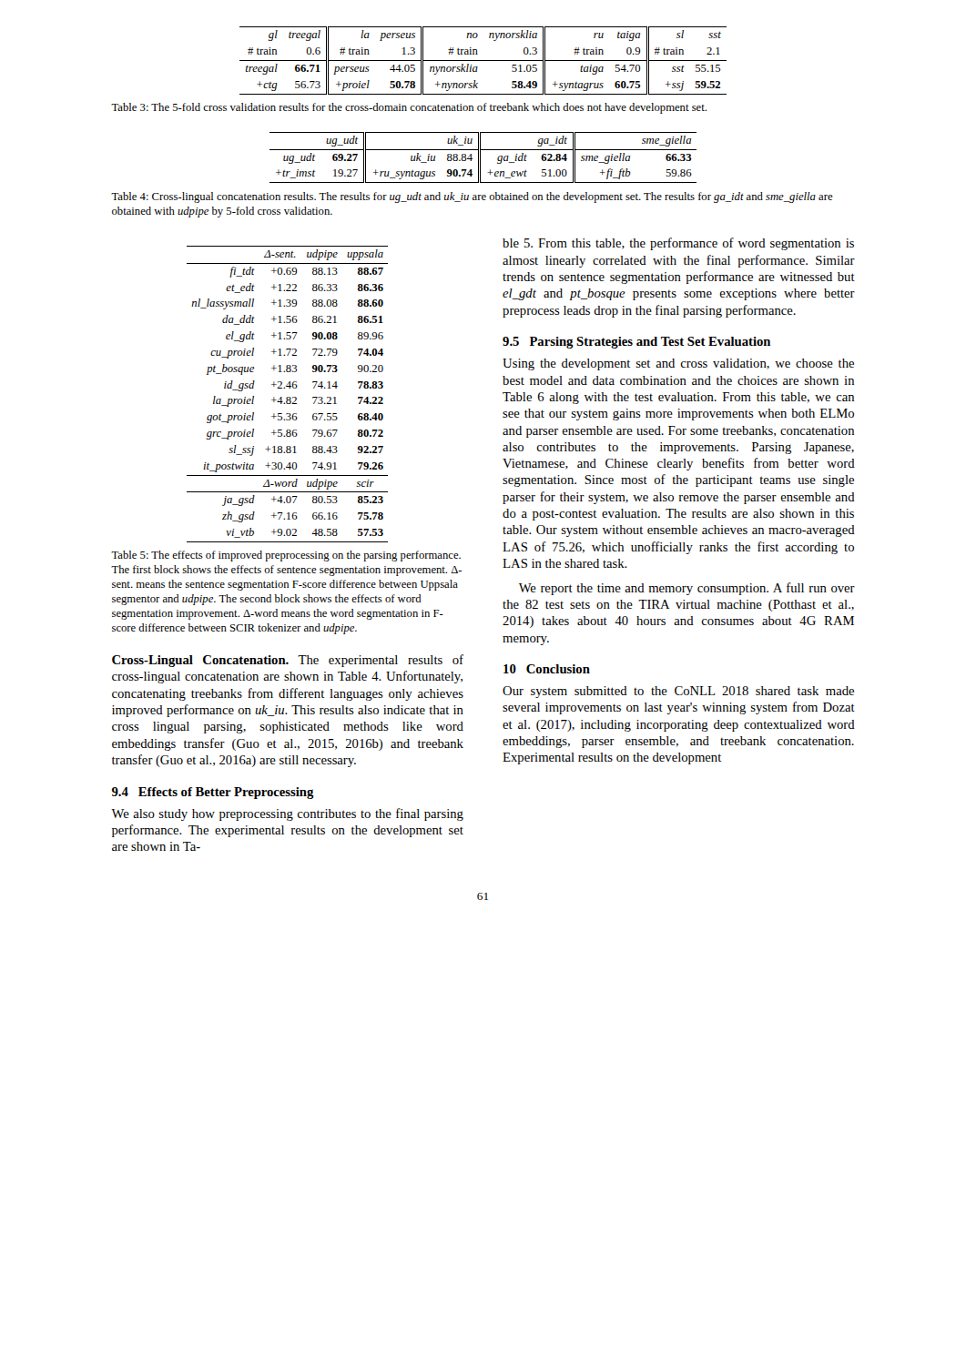| gl | treegal | la | perseus | no | nynorsklia | ru | taiga | sl | sst |
| # train | 0.6 | # train | 1.3 | # train | 0.3 | # train | 0.9 | # train | 2.1 |
| treegal | 66.71 | perseus | 44.05 | nynorsklia | 51.05 | taiga | 54.70 | sst | 55.15 |
| +ctg | 56.73 | +proiel | 50.78 | +nynorsk | 58.49 | +syntagrus | 60.75 | +ssj | 59.52 |
Table 3: The 5-fold cross validation results for the cross-domain concatenation of treebank which does not have development set.
| | ug_udt | | uk_iu | | ga_idt | | sme_giella |
| ug_udt | 69.27 | uk_iu | 88.84 | ga_idt | 62.84 | sme_giella | 66.33 |
| +tr_imst | 19.27 | +ru_syntagus | 90.74 | +en_ewt | 51.00 | +fi_ftb | 59.86 |
Table 4: Cross-lingual concatenation results. The results for ug_udt and uk_iu are obtained on the development set. The results for ga_idt and sme_giella are obtained with udpipe by 5-fold cross validation.
| | Δ-sent. | udpipe | uppsala |
| fi_tdt | +0.69 | 88.13 | 88.67 |
| et_edt | +1.22 | 86.33 | 86.36 |
| nl_lassysmall | +1.39 | 88.08 | 88.60 |
| da_ddt | +1.56 | 86.21 | 86.51 |
| el_gdt | +1.57 | 90.08 | 89.96 |
| cu_proiel | +1.72 | 72.79 | 74.04 |
| pt_bosque | +1.83 | 90.73 | 90.20 |
| id_gsd | +2.46 | 74.14 | 78.83 |
| la_proiel | +4.82 | 73.21 | 74.22 |
| got_proiel | +5.36 | 67.55 | 68.40 |
| grc_proiel | +5.86 | 79.67 | 80.72 |
| sl_ssj | +18.81 | 88.43 | 92.27 |
| it_postwita | +30.40 | 74.91 | 79.26 |
| | Δ-word | udpipe | scir |
| ja_gsd | +4.07 | 80.53 | 85.23 |
| zh_gsd | +7.16 | 66.16 | 75.78 |
| vi_vtb | +9.02 | 48.58 | 57.53 |
Table 5: The effects of improved preprocessing on the parsing performance. The first block shows the effects of sentence segmentation improvement. Δ-sent. means the sentence segmentation F-score difference between Uppsala segmentor and udpipe. The second block shows the effects of word segmentation improvement. Δ-word means the word segmentation in F-score difference between SCIR tokenizer and udpipe.
Cross-Lingual Concatenation. The experimental results of cross-lingual concatenation are shown in Table 4. Unfortunately, concatenating treebanks from different languages only achieves improved performance on uk_iu. This results also indicate that in cross lingual parsing, sophisticated methods like word embeddings transfer (Guo et al., 2015, 2016b) and treebank transfer (Guo et al., 2016a) are still necessary.
9.4 Effects of Better Preprocessing
We also study how preprocessing contributes to the final parsing performance. The experimental results on the development set are shown in Ta-
ble 5. From this table, the performance of word segmentation is almost linearly correlated with the final performance. Similar trends on sentence segmentation performance are witnessed but el_gdt and pt_bosque presents some exceptions where better preprocess leads drop in the final parsing performance.
9.5 Parsing Strategies and Test Set Evaluation
Using the development set and cross validation, we choose the best model and data combination and the choices are shown in Table 6 along with the test evaluation. From this table, we can see that our system gains more improvements when both ELMo and parser ensemble are used. For some treebanks, concatenation also contributes to the improvements. Parsing Japanese, Vietnamese, and Chinese clearly benefits from better word segmentation. Since most of the participant teams use single parser for their system, we also remove the parser ensemble and do a post-contest evaluation. The results are also shown in this table. Our system without ensemble achieves an macro-averaged LAS of 75.26, which unofficially ranks the first according to LAS in the shared task.
We report the time and memory consumption. A full run over the 82 test sets on the TIRA virtual machine (Potthast et al., 2014) takes about 40 hours and consumes about 4G RAM memory.
10 Conclusion
Our system submitted to the CoNLL 2018 shared task made several improvements on last year's winning system from Dozat et al. (2017), including incorporating deep contextualized word embeddings, parser ensemble, and treebank concatenation. Experimental results on the development
61